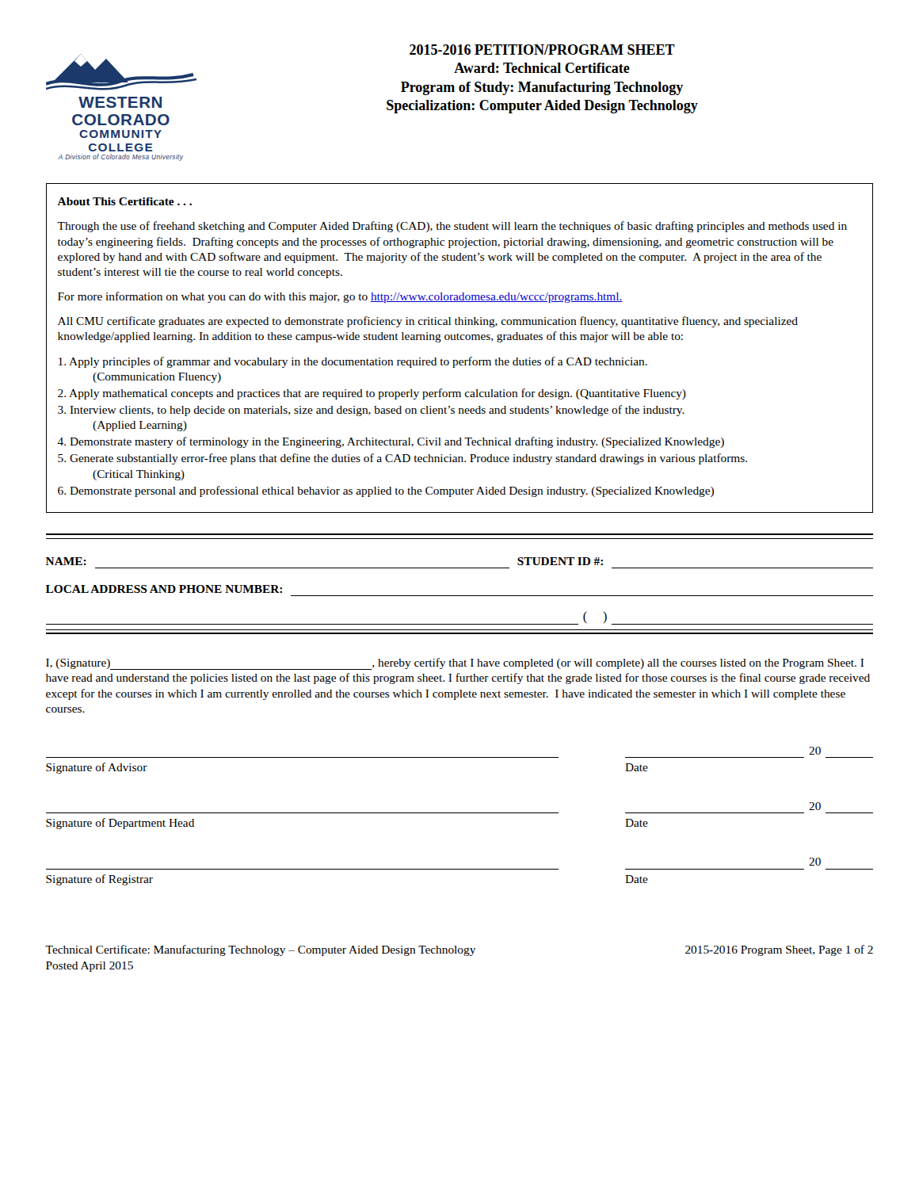WESTERN COLORADO
COMMUNITY COLLEGE
A Division of Colorado Mesa University
2015-2016 PETITION/PROGRAM SHEET
Award: Technical Certificate
Program of Study: Manufacturing Technology
Specialization: Computer Aided Design Technology
About This Certificate . . .
Through the use of freehand sketching and Computer Aided Drafting (CAD), the student will learn the techniques of basic drafting principles and methods used in today’s engineering fields. Drafting concepts and the processes of orthographic projection, pictorial drawing, dimensioning, and geometric construction will be explored by hand and with CAD software and equipment. The majority of the student’s work will be completed on the computer. A project in the area of the student’s interest will tie the course to real world concepts.
For more information on what you can do with this major, go to http://www.coloradomesa.edu/wccc/programs.html.
All CMU certificate graduates are expected to demonstrate proficiency in critical thinking, communication fluency, quantitative fluency, and specialized knowledge/applied learning. In addition to these campus-wide student learning outcomes, graduates of this major will be able to:
1. Apply principles of grammar and vocabulary in the documentation required to perform the duties of a CAD technician.(Communication Fluency)
2. Apply mathematical concepts and practices that are required to properly perform calculation for design. (Quantitative Fluency)
3. Interview clients, to help decide on materials, size and design, based on client’s needs and students’ knowledge of the industry.(Applied Learning)
4. Demonstrate mastery of terminology in the Engineering, Architectural, Civil and Technical drafting industry. (Specialized Knowledge)
5. Generate substantially error-free plans that define the duties of a CAD technician. Produce industry standard drawings in various platforms.(Critical Thinking)
6. Demonstrate personal and professional ethical behavior as applied to the Computer Aided Design industry. (Specialized Knowledge)
NAME: STUDENT ID #:
LOCAL ADDRESS AND PHONE NUMBER:
( )
I, (Signature) , hereby certify that I have completed (or will complete) all the courses listed on the Program Sheet. I have read and understand the policies listed on the last page of this program sheet. I further certify that the grade listed for those courses is the final course grade received except for the courses in which I am currently enrolled and the courses which I complete next semester. I have indicated the semester in which I will complete these courses.
20
Signature of Advisor
Date
20
Signature of Department Head
Date
20
Signature of Registrar
Date
Technical Certificate: Manufacturing Technology – Computer Aided Design Technology
Posted April 2015
2015-2016 Program Sheet, Page 1 of 2